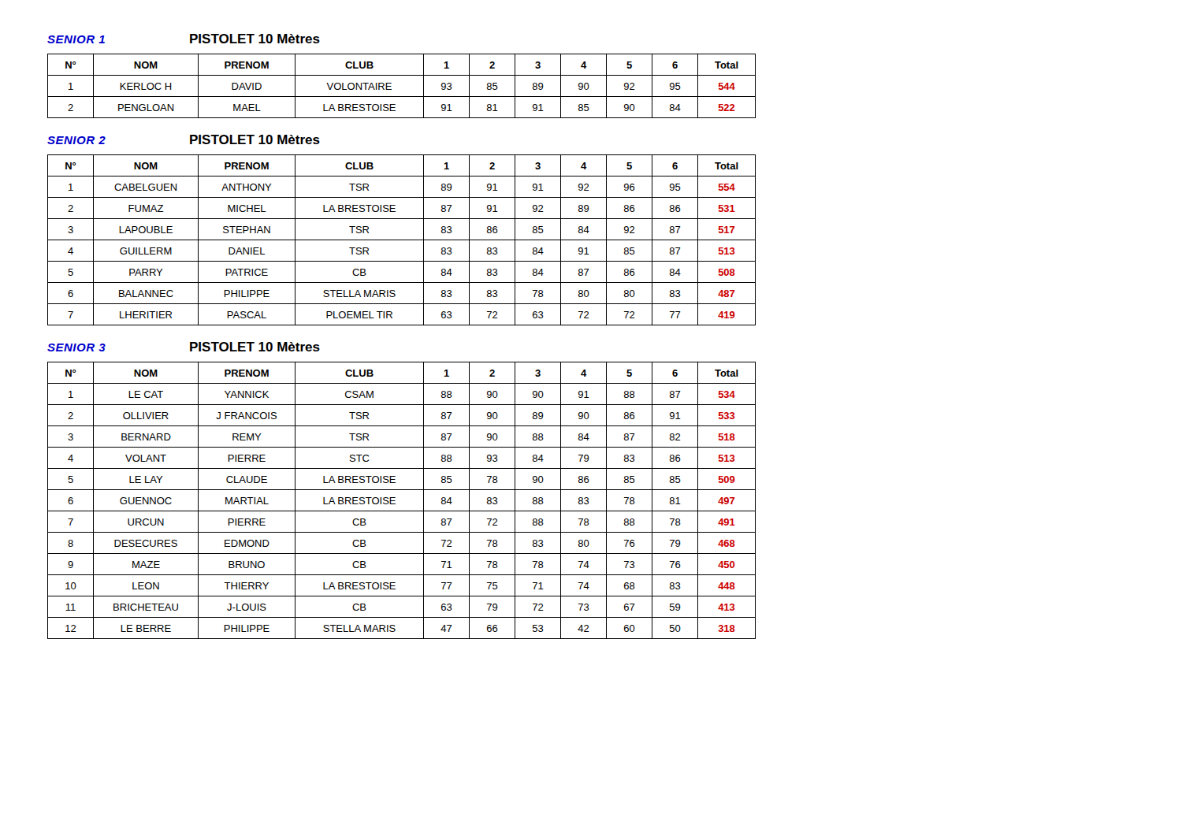SENIOR 1 PISTOLET 10 Mètres
| N° | NOM | PRENOM | CLUB | 1 | 2 | 3 | 4 | 5 | 6 | Total |
| --- | --- | --- | --- | --- | --- | --- | --- | --- | --- | --- |
| 1 | KERLOC H | DAVID | VOLONTAIRE | 93 | 85 | 89 | 90 | 92 | 95 | 544 |
| 2 | PENGLOAN | MAEL | LA BRESTOISE | 91 | 81 | 91 | 85 | 90 | 84 | 522 |
SENIOR 2 PISTOLET 10 Mètres
| N° | NOM | PRENOM | CLUB | 1 | 2 | 3 | 4 | 5 | 6 | Total |
| --- | --- | --- | --- | --- | --- | --- | --- | --- | --- | --- |
| 1 | CABELGUEN | ANTHONY | TSR | 89 | 91 | 91 | 92 | 96 | 95 | 554 |
| 2 | FUMAZ | MICHEL | LA BRESTOISE | 87 | 91 | 92 | 89 | 86 | 86 | 531 |
| 3 | LAPOUBLE | STEPHAN | TSR | 83 | 86 | 85 | 84 | 92 | 87 | 517 |
| 4 | GUILLERM | DANIEL | TSR | 83 | 83 | 84 | 91 | 85 | 87 | 513 |
| 5 | PARRY | PATRICE | CB | 84 | 83 | 84 | 87 | 86 | 84 | 508 |
| 6 | BALANNEC | PHILIPPE | STELLA MARIS | 83 | 83 | 78 | 80 | 80 | 83 | 487 |
| 7 | LHERITIER | PASCAL | PLOEMEL TIR | 63 | 72 | 63 | 72 | 72 | 77 | 419 |
SENIOR 3 PISTOLET 10 Mètres
| N° | NOM | PRENOM | CLUB | 1 | 2 | 3 | 4 | 5 | 6 | Total |
| --- | --- | --- | --- | --- | --- | --- | --- | --- | --- | --- |
| 1 | LE CAT | YANNICK | CSAM | 88 | 90 | 90 | 91 | 88 | 87 | 534 |
| 2 | OLLIVIER | J FRANCOIS | TSR | 87 | 90 | 89 | 90 | 86 | 91 | 533 |
| 3 | BERNARD | REMY | TSR | 87 | 90 | 88 | 84 | 87 | 82 | 518 |
| 4 | VOLANT | PIERRE | STC | 88 | 93 | 84 | 79 | 83 | 86 | 513 |
| 5 | LE LAY | CLAUDE | LA BRESTOISE | 85 | 78 | 90 | 86 | 85 | 85 | 509 |
| 6 | GUENNOC | MARTIAL | LA BRESTOISE | 84 | 83 | 88 | 83 | 78 | 81 | 497 |
| 7 | URCUN | PIERRE | CB | 87 | 72 | 88 | 78 | 88 | 78 | 491 |
| 8 | DESECURES | EDMOND | CB | 72 | 78 | 83 | 80 | 76 | 79 | 468 |
| 9 | MAZE | BRUNO | CB | 71 | 78 | 78 | 74 | 73 | 76 | 450 |
| 10 | LEON | THIERRY | LA BRESTOISE | 77 | 75 | 71 | 74 | 68 | 83 | 448 |
| 11 | BRICHETEAU | J-LOUIS | CB | 63 | 79 | 72 | 73 | 67 | 59 | 413 |
| 12 | LE BERRE | PHILIPPE | STELLA MARIS | 47 | 66 | 53 | 42 | 60 | 50 | 318 |